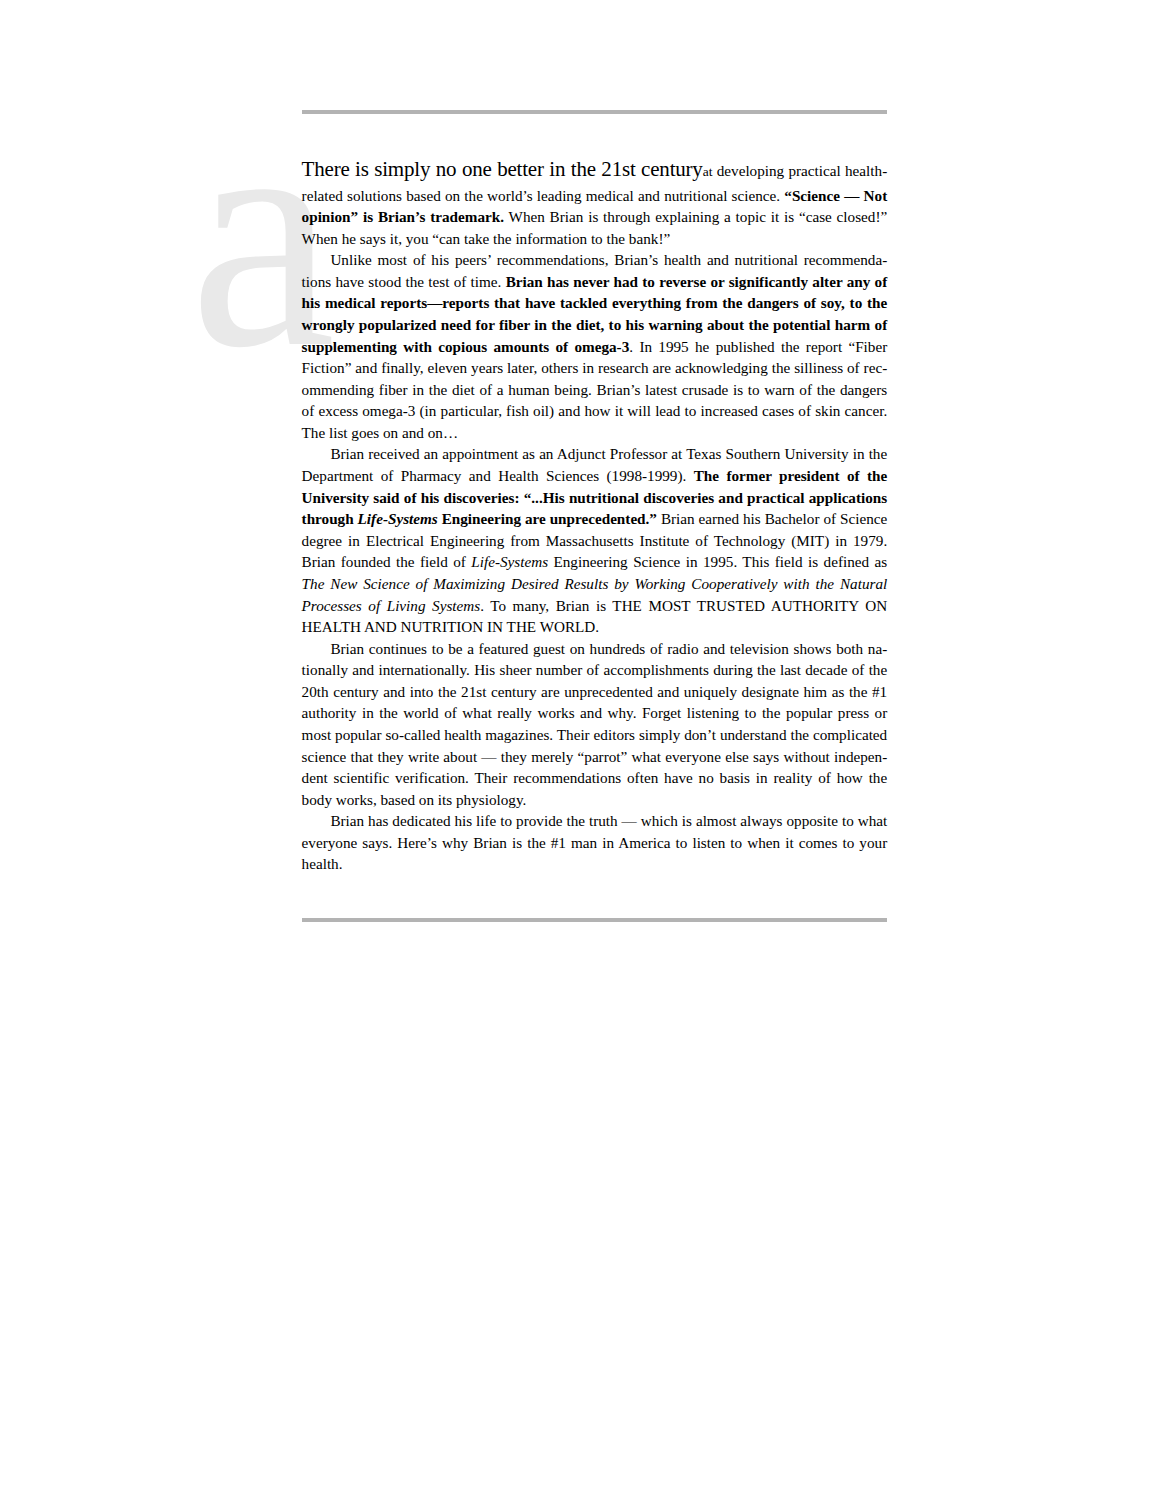a
There is simply no one better in the 21st century at developing practical health-related solutions based on the world’s leading medical and nutritional science. “Science — Not opinion” is Brian’s trademark. When Brian is through explaining a topic it is “case closed!” When he says it, you “can take the information to the bank!”
Unlike most of his peers’ recommendations, Brian’s health and nutritional recommendations have stood the test of time. Brian has never had to reverse or significantly alter any of his medical reports—reports that have tackled everything from the dangers of soy, to the wrongly popularized need for fiber in the diet, to his warning about the potential harm of supplementing with copious amounts of omega-3. In 1995 he published the report “Fiber Fiction” and finally, eleven years later, others in research are acknowledging the silliness of recommending fiber in the diet of a human being. Brian’s latest crusade is to warn of the dangers of excess omega-3 (in particular, fish oil) and how it will lead to increased cases of skin cancer. The list goes on and on…
Brian received an appointment as an Adjunct Professor at Texas Southern University in the Department of Pharmacy and Health Sciences (1998-1999). The former president of the University said of his discoveries: “...His nutritional discoveries and practical applications through Life-Systems Engineering are unprecedented.” Brian earned his Bachelor of Science degree in Electrical Engineering from Massachusetts Institute of Technology (MIT) in 1979. Brian founded the field of Life-Systems Engineering Science in 1995. This field is defined as The New Science of Maximizing Desired Results by Working Cooperatively with the Natural Processes of Living Systems. To many, Brian is THE MOST TRUSTED AUTHORITY ON HEALTH AND NUTRITION IN THE WORLD.
Brian continues to be a featured guest on hundreds of radio and television shows both nationally and internationally. His sheer number of accomplishments during the last decade of the 20th century and into the 21st century are unprecedented and uniquely designate him as the #1 authority in the world of what really works and why. Forget listening to the popular press or most popular so-called health magazines. Their editors simply don’t understand the complicated science that they write about — they merely “parrot” what everyone else says without independent scientific verification. Their recommendations often have no basis in reality of how the body works, based on its physiology.
Brian has dedicated his life to provide the truth — which is almost always opposite to what everyone says. Here’s why Brian is the #1 man in America to listen to when it comes to your health.